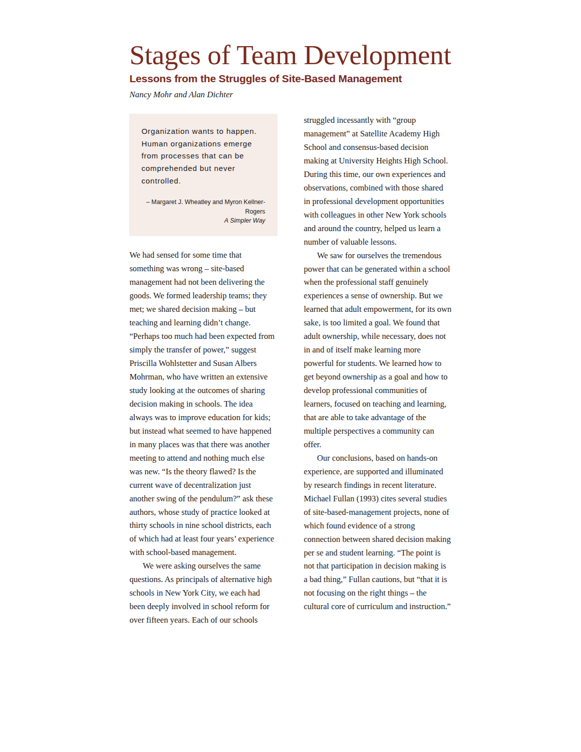Stages of Team Development
Lessons from the Struggles of Site-Based Management
Nancy Mohr and Alan Dichter
Organization wants to happen. Human organizations emerge from processes that can be comprehended but never controlled.
– Margaret J. Wheatley and Myron Kellner-Rogers
A Simpler Way
We had sensed for some time that something was wrong – site-based management had not been delivering the goods. We formed leadership teams; they met; we shared decision making – but teaching and learning didn’t change. “Perhaps too much had been expected from simply the transfer of power,” suggest Priscilla Wohlstetter and Susan Albers Mohrman, who have written an extensive study looking at the outcomes of sharing decision making in schools. The idea always was to improve education for kids; but instead what seemed to have happened in many places was that there was another meeting to attend and nothing much else was new. “Is the theory flawed? Is the current wave of decentralization just another swing of the pendulum?” ask these authors, whose study of practice looked at thirty schools in nine school districts, each of which had at least four years’ experience with school-based management.
We were asking ourselves the same questions. As principals of alternative high schools in New York City, we each had been deeply involved in school reform for over fifteen years. Each of our schools struggled incessantly with “group management” at Satellite Academy High School and consensus-based decision making at University Heights High School. During this time, our own experiences and observations, combined with those shared in professional development opportunities with colleagues in other New York schools and around the country, helped us learn a number of valuable lessons.
We saw for ourselves the tremendous power that can be generated within a school when the professional staff genuinely experiences a sense of ownership. But we learned that adult empowerment, for its own sake, is too limited a goal. We found that adult ownership, while necessary, does not in and of itself make learning more powerful for students. We learned how to get beyond ownership as a goal and how to develop professional communities of learners, focused on teaching and learning, that are able to take advantage of the multiple perspectives a community can offer.
Our conclusions, based on hands-on experience, are supported and illuminated by research findings in recent literature. Michael Fullan (1993) cites several studies of site-based-management projects, none of which found evidence of a strong connection between shared decision making per se and student learning. “The point is not that participation in decision making is a bad thing,” Fullan cautions, but “that it is not focusing on the right things – the cultural core of curriculum and instruction.”